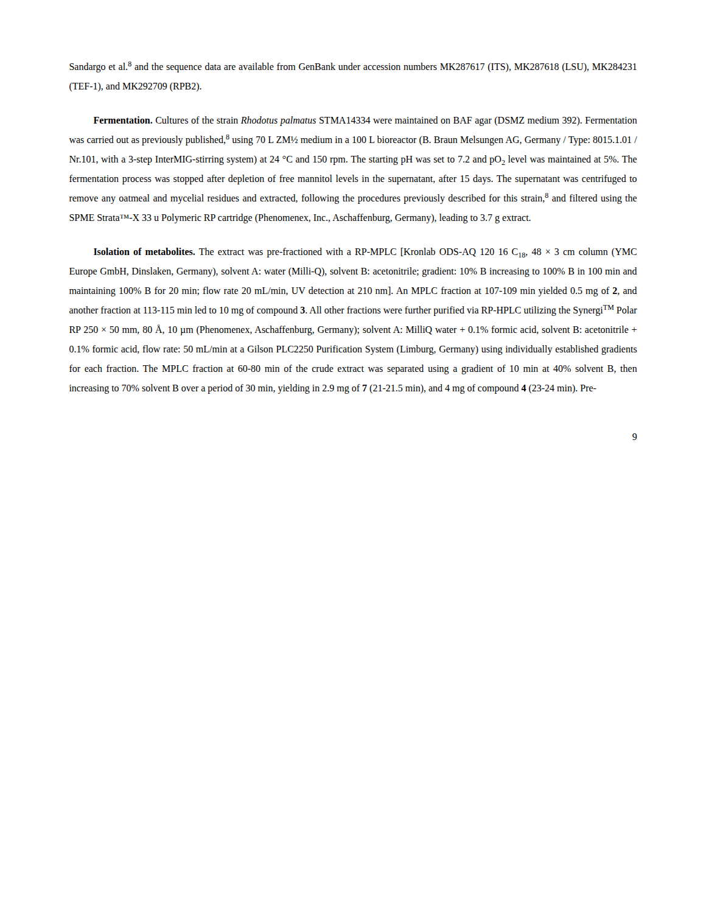Sandargo et al.8 and the sequence data are available from GenBank under accession numbers MK287617 (ITS), MK287618 (LSU), MK284231 (TEF-1), and MK292709 (RPB2).
Fermentation. Cultures of the strain Rhodotus palmatus STMA14334 were maintained on BAF agar (DSMZ medium 392). Fermentation was carried out as previously published,8 using 70 L ZM½ medium in a 100 L bioreactor (B. Braun Melsungen AG, Germany / Type: 8015.1.01 / Nr.101, with a 3-step InterMIG-stirring system) at 24 °C and 150 rpm. The starting pH was set to 7.2 and pO2 level was maintained at 5%. The fermentation process was stopped after depletion of free mannitol levels in the supernatant, after 15 days. The supernatant was centrifuged to remove any oatmeal and mycelial residues and extracted, following the procedures previously described for this strain,8 and filtered using the SPME Strata™-X 33 u Polymeric RP cartridge (Phenomenex, Inc., Aschaffenburg, Germany), leading to 3.7 g extract.
Isolation of metabolites. The extract was pre-fractioned with a RP-MPLC [Kronlab ODS-AQ 120 16 C18, 48 × 3 cm column (YMC Europe GmbH, Dinslaken, Germany), solvent A: water (Milli-Q), solvent B: acetonitrile; gradient: 10% B increasing to 100% B in 100 min and maintaining 100% B for 20 min; flow rate 20 mL/min, UV detection at 210 nm]. An MPLC fraction at 107-109 min yielded 0.5 mg of 2, and another fraction at 113-115 min led to 10 mg of compound 3. All other fractions were further purified via RP-HPLC utilizing the SynergiTM Polar RP 250 × 50 mm, 80 Å, 10 µm (Phenomenex, Aschaffenburg, Germany); solvent A: MilliQ water + 0.1% formic acid, solvent B: acetonitrile + 0.1% formic acid, flow rate: 50 mL/min at a Gilson PLC2250 Purification System (Limburg, Germany) using individually established gradients for each fraction. The MPLC fraction at 60-80 min of the crude extract was separated using a gradient of 10 min at 40% solvent B, then increasing to 70% solvent B over a period of 30 min, yielding in 2.9 mg of 7 (21-21.5 min), and 4 mg of compound 4 (23-24 min). Pre-
9